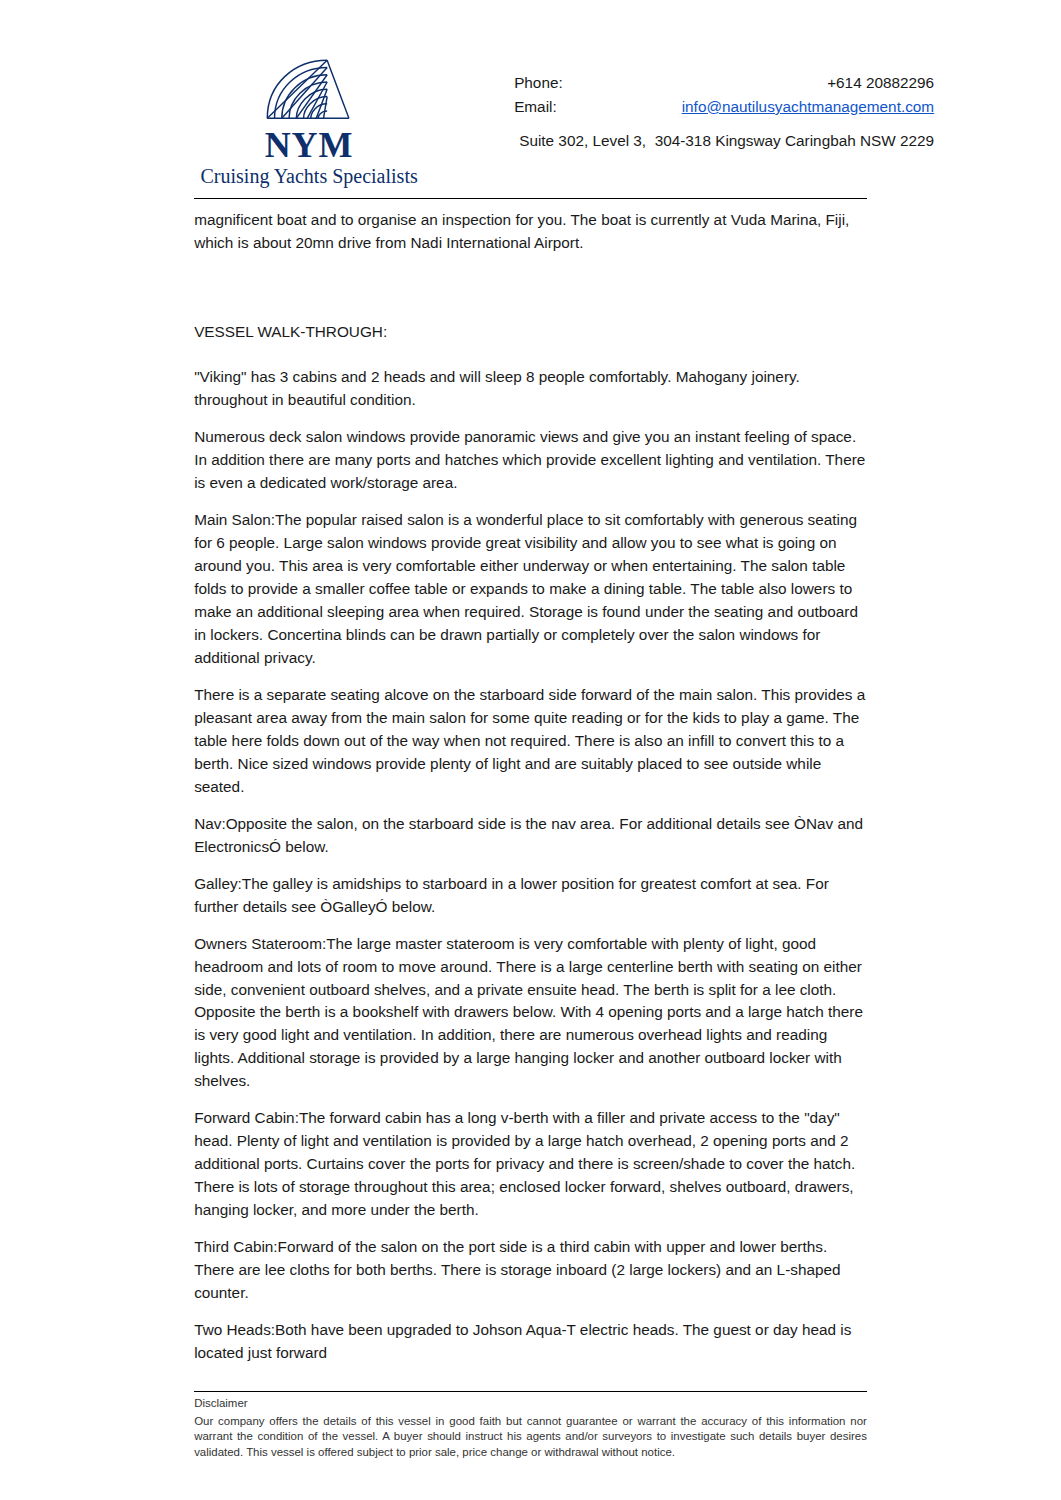NYM
Cruising Yachts Specialists
Phone: +614 20882296
Email: info@nautilusyachtmanagement.com
Suite 302, Level 3, 304-318 Kingsway Caringbah NSW 2229
magnificent boat and to organise an inspection for you. The boat is currently at Vuda Marina, Fiji, which is about 20mn drive from Nadi International Airport.
VESSEL WALK-THROUGH:
"Viking" has 3 cabins and 2 heads and will sleep 8 people comfortably. Mahogany joinery. throughout in beautiful condition.
Numerous deck salon windows provide panoramic views and give you an instant feeling of space. In addition there are many ports and hatches which provide excellent lighting and ventilation. There is even a dedicated work/storage area.
Main Salon:The popular raised salon is a wonderful place to sit comfortably with generous seating for 6 people. Large salon windows provide great visibility and allow you to see what is going on around you. This area is very comfortable either underway or when entertaining. The salon table folds to provide a smaller coffee table or expands to make a dining table. The table also lowers to make an additional sleeping area when required. Storage is found under the seating and outboard in lockers. Concertina blinds can be drawn partially or completely over the salon windows for additional privacy.
There is a separate seating alcove on the starboard side forward of the main salon. This provides a pleasant area away from the main salon for some quite reading or for the kids to play a game. The table here folds down out of the way when not required. There is also an infill to convert this to a berth. Nice sized windows provide plenty of light and are suitably placed to see outside while seated.
Nav:Opposite the salon, on the starboard side is the nav area. For additional details see ÒNav and ElectronicsÓ below.
Galley:The galley is amidships to starboard in a lower position for greatest comfort at sea. For further details see ÒGalleyÓ below.
Owners Stateroom:The large master stateroom is very comfortable with plenty of light, good headroom and lots of room to move around. There is a large centerline berth with seating on either side, convenient outboard shelves, and a private ensuite head. The berth is split for a lee cloth. Opposite the berth is a bookshelf with drawers below. With 4 opening ports and a large hatch there is very good light and ventilation. In addition, there are numerous overhead lights and reading lights. Additional storage is provided by a large hanging locker and another outboard locker with shelves.
Forward Cabin:The forward cabin has a long v-berth with a filler and private access to the "day" head. Plenty of light and ventilation is provided by a large hatch overhead, 2 opening ports and 2 additional ports. Curtains cover the ports for privacy and there is screen/shade to cover the hatch. There is lots of storage throughout this area; enclosed locker forward, shelves outboard, drawers, hanging locker, and more under the berth.
Third Cabin:Forward of the salon on the port side is a third cabin with upper and lower berths. There are lee cloths for both berths. There is storage inboard (2 large lockers) and an L-shaped counter.
Two Heads:Both have been upgraded to Johson Aqua-T electric heads. The guest or day head is located just forward
Disclaimer
Our company offers the details of this vessel in good faith but cannot guarantee or warrant the accuracy of this information nor warrant the condition of the vessel. A buyer should instruct his agents and/or surveyors to investigate such details buyer desires validated. This vessel is offered subject to prior sale, price change or withdrawal without notice.